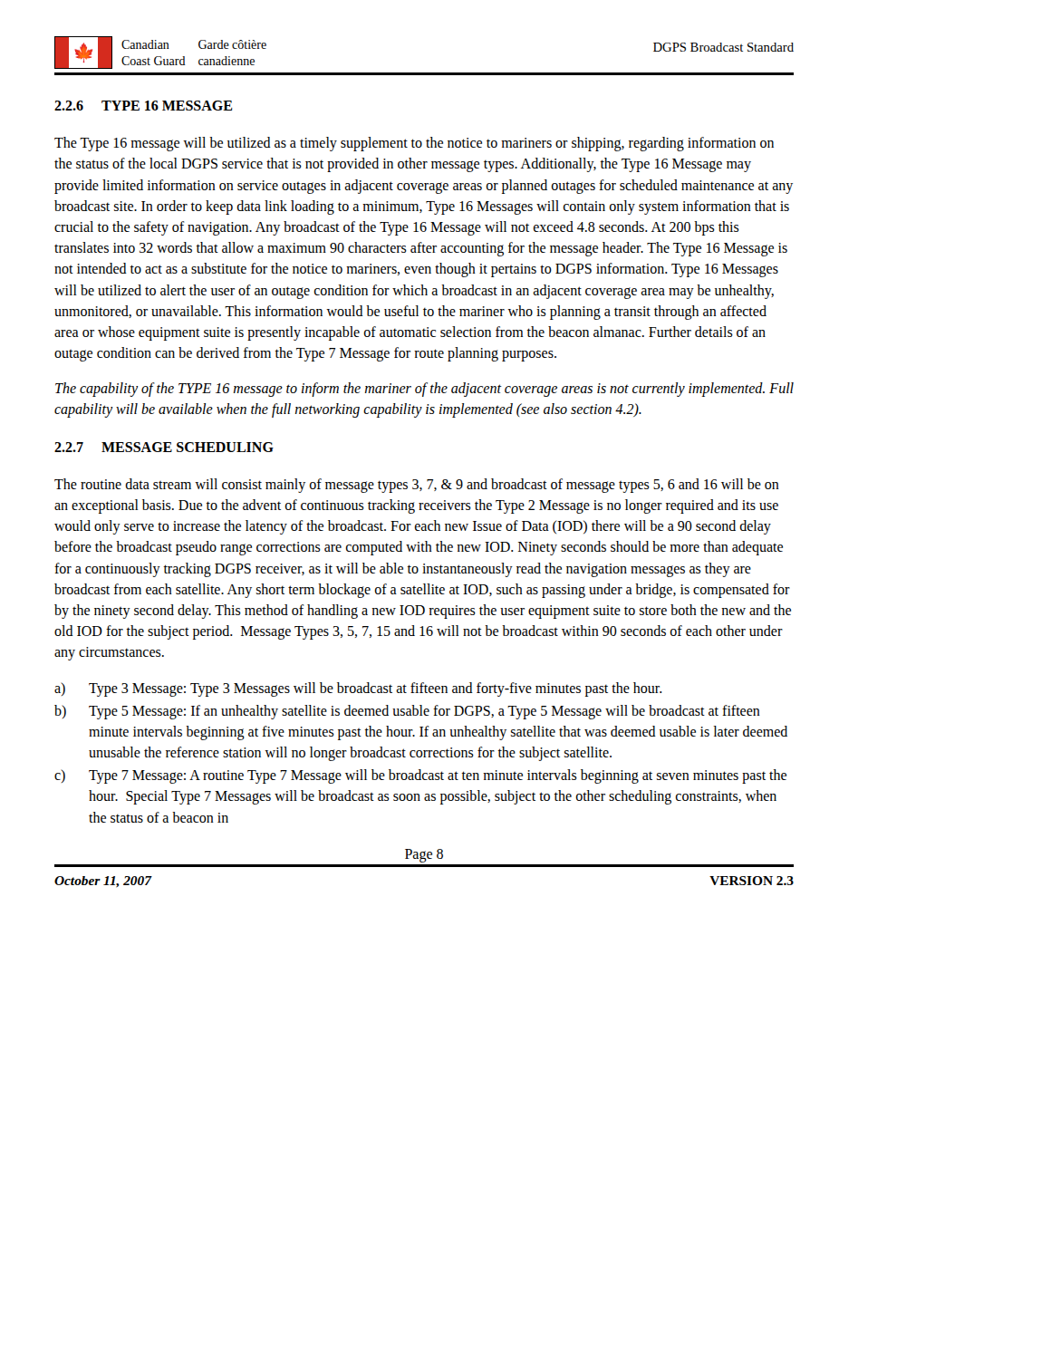🍁
| Canadian | Garde côtière |
| Coast Guard | canadienne |
DGPS Broadcast Standard
2.2.6 TYPE 16 MESSAGE
The Type 16 message will be utilized as a timely supplement to the notice to mariners or shipping, regarding information on the status of the local DGPS service that is not provided in other message types. Additionally, the Type 16 Message may provide limited information on service outages in adjacent coverage areas or planned outages for scheduled maintenance at any broadcast site. In order to keep data link loading to a minimum, Type 16 Messages will contain only system information that is crucial to the safety of navigation. Any broadcast of the Type 16 Message will not exceed 4.8 seconds. At 200 bps this translates into 32 words that allow a maximum 90 characters after accounting for the message header. The Type 16 Message is not intended to act as a substitute for the notice to mariners, even though it pertains to DGPS information. Type 16 Messages will be utilized to alert the user of an outage condition for which a broadcast in an adjacent coverage area may be unhealthy, unmonitored, or unavailable. This information would be useful to the mariner who is planning a transit through an affected area or whose equipment suite is presently incapable of automatic selection from the beacon almanac. Further details of an outage condition can be derived from the Type 7 Message for route planning purposes.
The capability of the TYPE 16 message to inform the mariner of the adjacent coverage areas is not currently implemented. Full capability will be available when the full networking capability is implemented (see also section 4.2).
2.2.7 MESSAGE SCHEDULING
The routine data stream will consist mainly of message types 3, 7, & 9 and broadcast of message types 5, 6 and 16 will be on an exceptional basis. Due to the advent of continuous tracking receivers the Type 2 Message is no longer required and its use would only serve to increase the latency of the broadcast. For each new Issue of Data (IOD) there will be a 90 second delay before the broadcast pseudo range corrections are computed with the new IOD. Ninety seconds should be more than adequate for a continuously tracking DGPS receiver, as it will be able to instantaneously read the navigation messages as they are broadcast from each satellite. Any short term blockage of a satellite at IOD, such as passing under a bridge, is compensated for by the ninety second delay. This method of handling a new IOD requires the user equipment suite to store both the new and the old IOD for the subject period. Message Types 3, 5, 7, 15 and 16 will not be broadcast within 90 seconds of each other under any circumstances.
a) Type 3 Message: Type 3 Messages will be broadcast at fifteen and forty-five minutes past the hour.
b) Type 5 Message: If an unhealthy satellite is deemed usable for DGPS, a Type 5 Message will be broadcast at fifteen minute intervals beginning at five minutes past the hour. If an unhealthy satellite that was deemed usable is later deemed unusable the reference station will no longer broadcast corrections for the subject satellite.
c) Type 7 Message: A routine Type 7 Message will be broadcast at ten minute intervals beginning at seven minutes past the hour. Special Type 7 Messages will be broadcast as soon as possible, subject to the other scheduling constraints, when the status of a beacon in
Page 8
October 11, 2007 VERSION 2.3